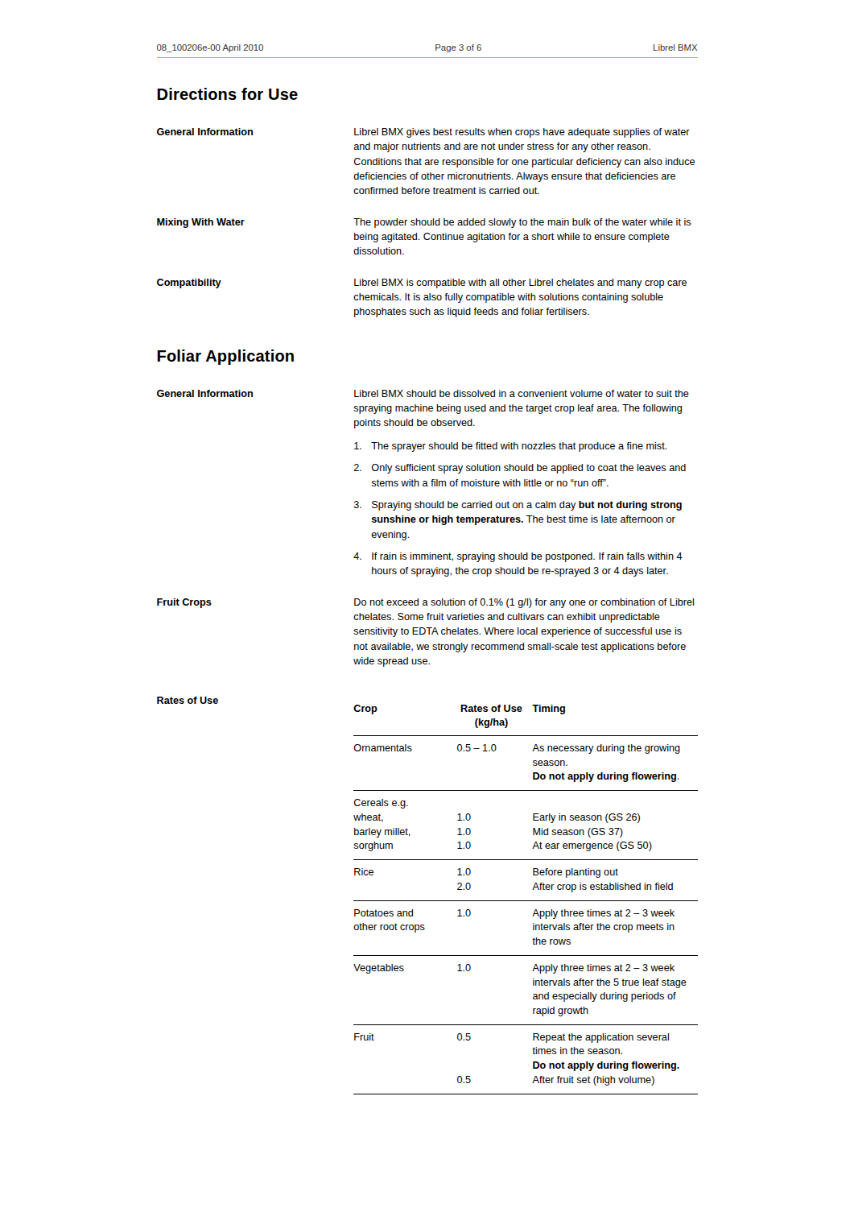08_100206e-00 April 2010
Page 3 of 6
Librel BMX
Directions for Use
General Information
Librel BMX gives best results when crops have adequate supplies of water and major nutrients and are not under stress for any other reason. Conditions that are responsible for one particular deficiency can also induce deficiencies of other micronutrients. Always ensure that deficiencies are confirmed before treatment is carried out.
Mixing With Water
The powder should be added slowly to the main bulk of the water while it is being agitated. Continue agitation for a short while to ensure complete dissolution.
Compatibility
Librel BMX is compatible with all other Librel chelates and many crop care chemicals. It is also fully compatible with solutions containing soluble phosphates such as liquid feeds and foliar fertilisers.
Foliar Application
General Information
Librel BMX should be dissolved in a convenient volume of water to suit the spraying machine being used and the target crop leaf area. The following points should be observed.
The sprayer should be fitted with nozzles that produce a fine mist.
Only sufficient spray solution should be applied to coat the leaves and stems with a film of moisture with little or no “run off”.
Spraying should be carried out on a calm day but not during strong sunshine or high temperatures. The best time is late afternoon or evening.
If rain is imminent, spraying should be postponed. If rain falls within 4 hours of spraying, the crop should be re-sprayed 3 or 4 days later.
Fruit Crops
Do not exceed a solution of 0.1% (1 g/l) for any one or combination of Librel chelates. Some fruit varieties and cultivars can exhibit unpredictable sensitivity to EDTA chelates. Where local experience of successful use is not available, we strongly recommend small-scale test applications before wide spread use.
Rates of Use
| Crop | Rates of Use (kg/ha) | Timing |
| --- | --- | --- |
| Ornamentals | 0.5 – 1.0 | As necessary during the growing season. Do not apply during flowering . |
| Cereals e.g. wheat, barley millet, sorghum | 1.0 1.0 1.0 | Early in season (GS 26) Mid season (GS 37) At ear emergence (GS 50) |
| Rice | 1.0 2.0 | Before planting out After crop is established in field |
| Potatoes and other root crops | 1.0 | Apply three times at 2 – 3 week intervals after the crop meets in the rows |
| Vegetables | 1.0 | Apply three times at 2 – 3 week intervals after the 5 true leaf stage and especially during periods of rapid growth |
| Fruit | 0.5 0.5 | Repeat the application several times in the season. Do not apply during flowering. After fruit set (high volume) |